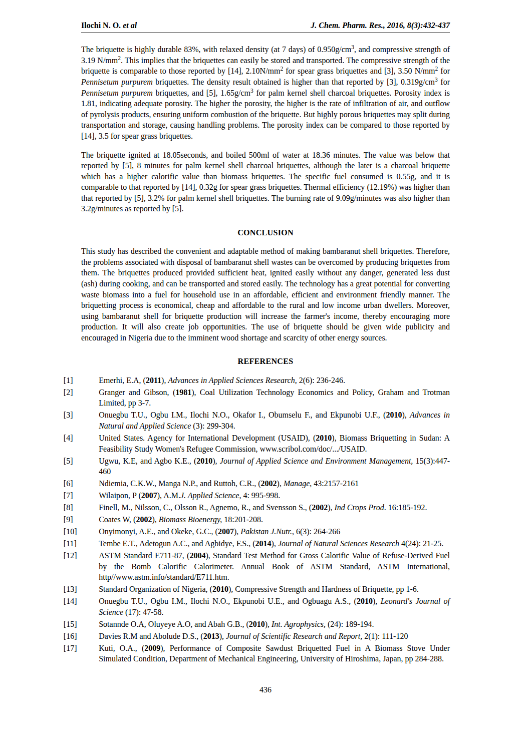Ilochi N. O. et al J. Chem. Pharm. Res., 2016, 8(3):432-437
The briquette is highly durable 83%, with relaxed density (at 7 days) of 0.950g/cm3, and compressive strength of 3.19 N/mm2. This implies that the briquettes can easily be stored and transported. The compressive strength of the briquette is comparable to those reported by [14], 2.10N/mm2 for spear grass briquettes and [3], 3.50 N/mm2 for Pennisetum purpurem briquettes. The density result obtained is higher than that reported by [3], 0.319g/cm3 for Pennisetum purpurem briquettes, and [5], 1.65g/cm3 for palm kernel shell charcoal briquettes. Porosity index is 1.81, indicating adequate porosity. The higher the porosity, the higher is the rate of infiltration of air, and outflow of pyrolysis products, ensuring uniform combustion of the briquette. But highly porous briquettes may split during transportation and storage, causing handling problems. The porosity index can be compared to those reported by [14], 3.5 for spear grass briquettes.
The briquette ignited at 18.05seconds, and boiled 500ml of water at 18.36 minutes. The value was below that reported by [5], 8 minutes for palm kernel shell charcoal briquettes, although the later is a charcoal briquette which has a higher calorific value than biomass briquettes. The specific fuel consumed is 0.55g, and it is comparable to that reported by [14], 0.32g for spear grass briquettes. Thermal efficiency (12.19%) was higher than that reported by [5], 3.2% for palm kernel shell briquettes. The burning rate of 9.09g/minutes was also higher than 3.2g/minutes as reported by [5].
CONCLUSION
This study has described the convenient and adaptable method of making bambaranut shell briquettes. Therefore, the problems associated with disposal of bambaranut shell wastes can be overcomed by producing briquettes from them. The briquettes produced provided sufficient heat, ignited easily without any danger, generated less dust (ash) during cooking, and can be transported and stored easily. The technology has a great potential for converting waste biomass into a fuel for household use in an affordable, efficient and environment friendly manner. The briquetting process is economical, cheap and affordable to the rural and low income urban dwellers. Moreover, using bambaranut shell for briquette production will increase the farmer's income, thereby encouraging more production. It will also create job opportunities. The use of briquette should be given wide publicity and encouraged in Nigeria due to the imminent wood shortage and scarcity of other energy sources.
REFERENCES
[1] Emerhi, E.A, (2011), Advances in Applied Sciences Research, 2(6): 236-246.
[2] Granger and Gibson, (1981), Coal Utilization Technology Economics and Policy, Graham and Trotman Limited, pp 3-7.
[3] Onuegbu T.U., Ogbu I.M., Ilochi N.O., Okafor I., Obumselu F., and Ekpunobi U.F., (2010), Advances in Natural and Applied Science (3): 299-304.
[4] United States. Agency for International Development (USAID), (2010), Biomass Briquetting in Sudan: A Feasibility Study Women's Refugee Commission, www.scribol.com/doc/.../USAID.
[5] Ugwu, K.E, and Agbo K.E., (2010), Journal of Applied Science and Environment Management, 15(3):447-460
[6] Ndiemia, C.K.W., Manga N.P., and Ruttoh, C.R., (2002), Manage, 43:2157-2161
[7] Wilaipon, P (2007), A.M.J. Applied Science, 4: 995-998.
[8] Finell, M., Nilsson, C., Olsson R., Agnemo, R., and Svensson S., (2002), Ind Crops Prod. 16:185-192.
[9] Coates W, (2002), Biomass Bioenergy, 18:201-208.
[10] Onyimonyi, A.E., and Okeke, G.C., (2007), Pakistan J.Nutr., 6(3): 264-266
[11] Tembe E.T., Adetogun A.C., and Agbidye, F.S., (2014), Journal of Natural Sciences Research 4(24): 21-25.
[12] ASTM Standard E711-87, (2004), Standard Test Method for Gross Calorific Value of Refuse-Derived Fuel by the Bomb Calorific Calorimeter. Annual Book of ASTM Standard, ASTM International, http//www.astm.info/standard/E711.htm.
[13] Standard Organization of Nigeria, (2010), Compressive Strength and Hardness of Briquette, pp 1-6.
[14] Onuegbu T.U., Ogbu I.M., Ilochi N.O., Ekpunobi U.E., and Ogbuagu A.S., (2010), Leonard's Journal of Science (17): 47-58.
[15] Sotannde O.A, Oluyeye A.O, and Abah G.B., (2010), Int. Agrophysics, (24): 189-194.
[16] Davies R.M and Abolude D.S., (2013), Journal of Scientific Research and Report, 2(1): 111-120
[17] Kuti, O.A., (2009), Performance of Composite Sawdust Briquetted Fuel in A Biomass Stove Under Simulated Condition, Department of Mechanical Engineering, University of Hiroshima, Japan, pp 284-288.
436